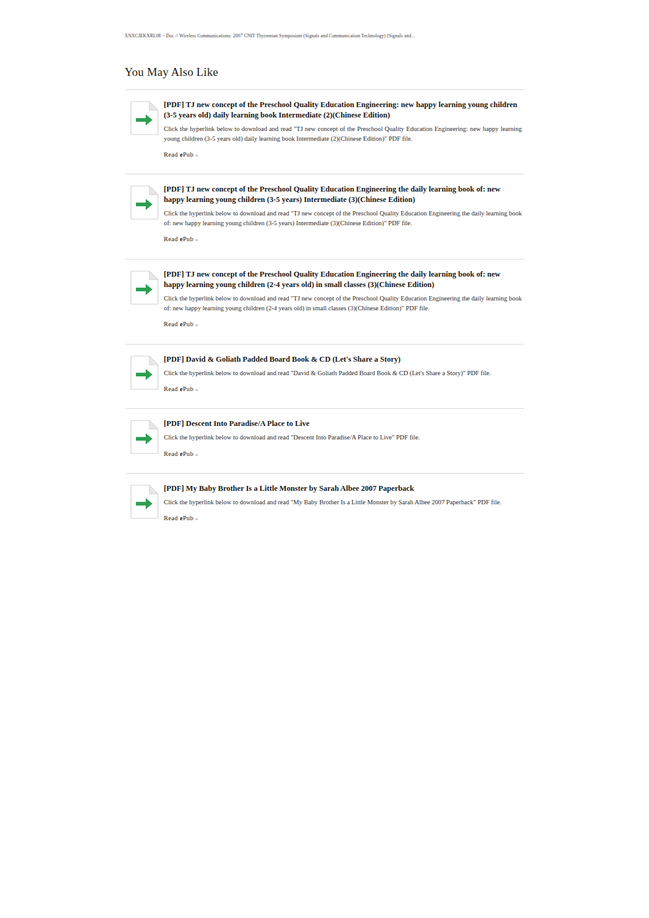XNXCJEKXRL08 ~ Doc // Wireless Communications: 2007 CNIT Thyrrenian Symposium (Signals and Communication Technology) (Signals and...
You May Also Like
[PDF] TJ new concept of the Preschool Quality Education Engineering: new happy learning young children (3-5 years old) daily learning book Intermediate (2)(Chinese Edition)
Click the hyperlink below to download and read "TJ new concept of the Preschool Quality Education Engineering: new happy learning young children (3-5 years old) daily learning book Intermediate (2)(Chinese Edition)" PDF file.
Read e Pub »
[PDF] TJ new concept of the Preschool Quality Education Engineering the daily learning book of: new happy learning young children (3-5 years) Intermediate (3)(Chinese Edition)
Click the hyperlink below to download and read "TJ new concept of the Preschool Quality Education Engineering the daily learning book of: new happy learning young children (3-5 years) Intermediate (3)(Chinese Edition)" PDF file.
Read e Pub »
[PDF] TJ new concept of the Preschool Quality Education Engineering the daily learning book of: new happy learning young children (2-4 years old) in small classes (3)(Chinese Edition)
Click the hyperlink below to download and read "TJ new concept of the Preschool Quality Education Engineering the daily learning book of: new happy learning young children (2-4 years old) in small classes (3)(Chinese Edition)" PDF file.
Read e Pub »
[PDF] David & Goliath Padded Board Book & CD (Let's Share a Story)
Click the hyperlink below to download and read "David & Goliath Padded Board Book & CD (Let's Share a Story)" PDF file.
Read e Pub »
[PDF] Descent Into Paradise/A Place to Live
Click the hyperlink below to download and read "Descent Into Paradise/A Place to Live" PDF file.
Read e Pub »
[PDF] My Baby Brother Is a Little Monster by Sarah Albee 2007 Paperback
Click the hyperlink below to download and read "My Baby Brother Is a Little Monster by Sarah Albee 2007 Paperback" PDF file.
Read e Pub »